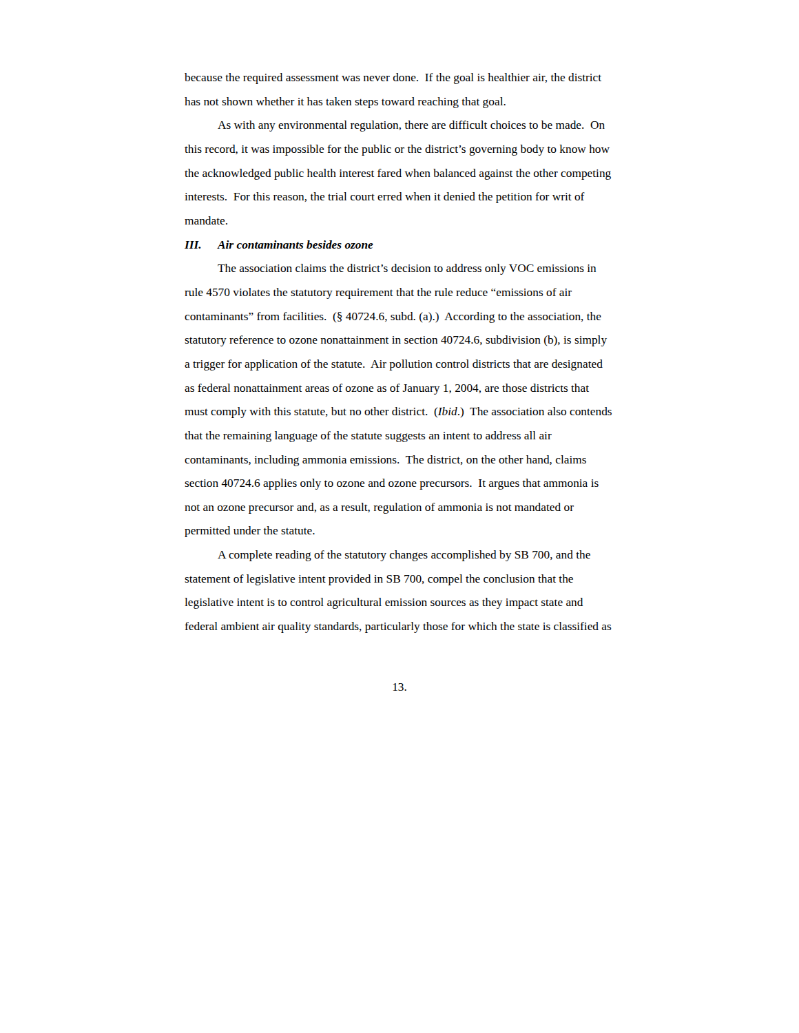because the required assessment was never done. If the goal is healthier air, the district has not shown whether it has taken steps toward reaching that goal.
As with any environmental regulation, there are difficult choices to be made. On this record, it was impossible for the public or the district’s governing body to know how the acknowledged public health interest fared when balanced against the other competing interests. For this reason, the trial court erred when it denied the petition for writ of mandate.
III. Air contaminants besides ozone
The association claims the district’s decision to address only VOC emissions in rule 4570 violates the statutory requirement that the rule reduce “emissions of air contaminants” from facilities. (§ 40724.6, subd. (a).) According to the association, the statutory reference to ozone nonattainment in section 40724.6, subdivision (b), is simply a trigger for application of the statute. Air pollution control districts that are designated as federal nonattainment areas of ozone as of January 1, 2004, are those districts that must comply with this statute, but no other district. (Ibid.) The association also contends that the remaining language of the statute suggests an intent to address all air contaminants, including ammonia emissions. The district, on the other hand, claims section 40724.6 applies only to ozone and ozone precursors. It argues that ammonia is not an ozone precursor and, as a result, regulation of ammonia is not mandated or permitted under the statute.
A complete reading of the statutory changes accomplished by SB 700, and the statement of legislative intent provided in SB 700, compel the conclusion that the legislative intent is to control agricultural emission sources as they impact state and federal ambient air quality standards, particularly those for which the state is classified as
13.